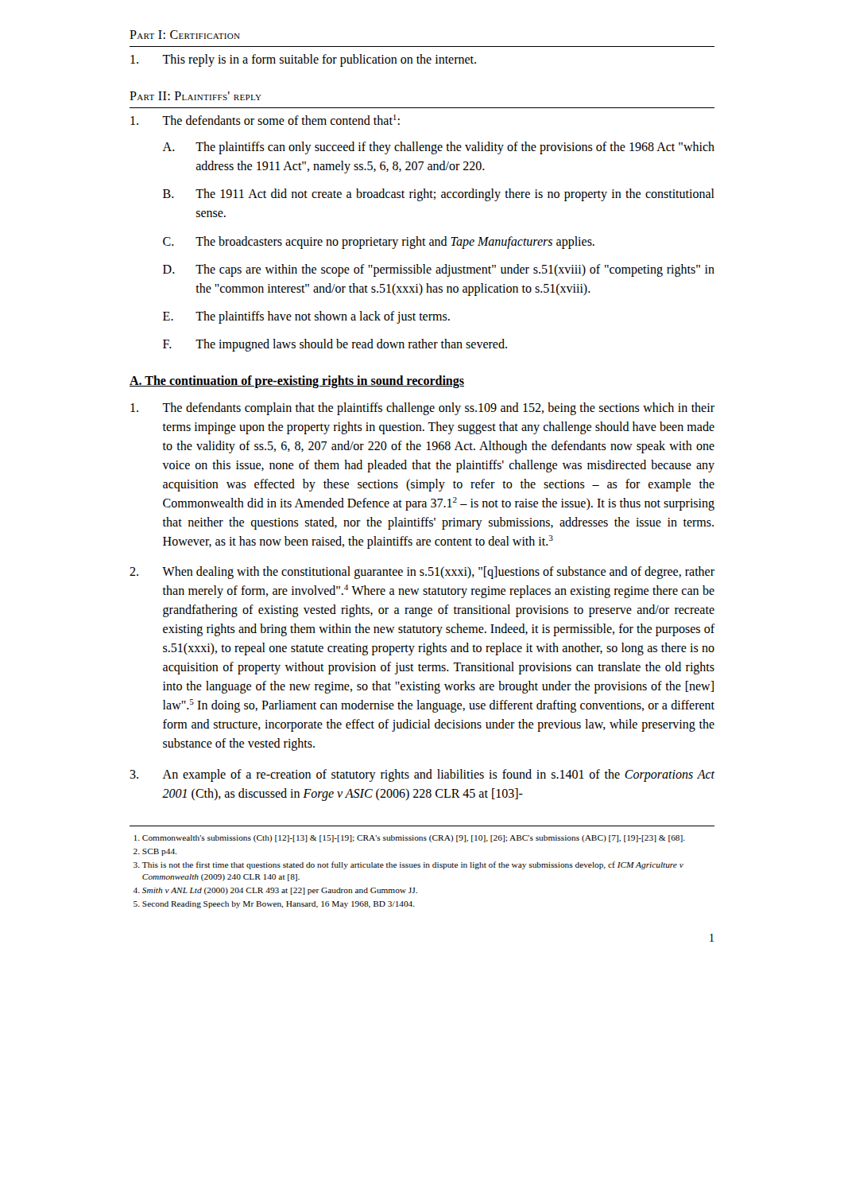Part I: Certification
This reply is in a form suitable for publication on the internet.
Part II: Plaintiffs' reply
The defendants or some of them contend that1:
The plaintiffs can only succeed if they challenge the validity of the provisions of the 1968 Act "which address the 1911 Act", namely ss.5, 6, 8, 207 and/or 220.
The 1911 Act did not create a broadcast right; accordingly there is no property in the constitutional sense.
The broadcasters acquire no proprietary right and Tape Manufacturers applies.
The caps are within the scope of "permissible adjustment" under s.51(xviii) of "competing rights" in the "common interest" and/or that s.51(xxxi) has no application to s.51(xviii).
The plaintiffs have not shown a lack of just terms.
The impugned laws should be read down rather than severed.
A. The continuation of pre-existing rights in sound recordings
The defendants complain that the plaintiffs challenge only ss.109 and 152, being the sections which in their terms impinge upon the property rights in question. They suggest that any challenge should have been made to the validity of ss.5, 6, 8, 207 and/or 220 of the 1968 Act. Although the defendants now speak with one voice on this issue, none of them had pleaded that the plaintiffs' challenge was misdirected because any acquisition was effected by these sections (simply to refer to the sections – as for example the Commonwealth did in its Amended Defence at para 37.12 – is not to raise the issue). It is thus not surprising that neither the questions stated, nor the plaintiffs' primary submissions, addresses the issue in terms. However, as it has now been raised, the plaintiffs are content to deal with it.3
When dealing with the constitutional guarantee in s.51(xxxi), "[q]uestions of substance and of degree, rather than merely of form, are involved".4 Where a new statutory regime replaces an existing regime there can be grandfathering of existing vested rights, or a range of transitional provisions to preserve and/or recreate existing rights and bring them within the new statutory scheme. Indeed, it is permissible, for the purposes of s.51(xxxi), to repeal one statute creating property rights and to replace it with another, so long as there is no acquisition of property without provision of just terms. Transitional provisions can translate the old rights into the language of the new regime, so that "existing works are brought under the provisions of the [new] law".5 In doing so, Parliament can modernise the language, use different drafting conventions, or a different form and structure, incorporate the effect of judicial decisions under the previous law, while preserving the substance of the vested rights.
An example of a re-creation of statutory rights and liabilities is found in s.1401 of the Corporations Act 2001 (Cth), as discussed in Forge v ASIC (2006) 228 CLR 45 at [103]-
Commonwealth's submissions (Cth) [12]-[13] & [15]-[19]; CRA's submissions (CRA) [9], [10], [26]; ABC's submissions (ABC) [7], [19]-[23] & [68].
SCB p44.
This is not the first time that questions stated do not fully articulate the issues in dispute in light of the way submissions develop, cf ICM Agriculture v Commonwealth (2009) 240 CLR 140 at [8].
Smith v ANL Ltd (2000) 204 CLR 493 at [22] per Gaudron and Gummow JJ.
Second Reading Speech by Mr Bowen, Hansard, 16 May 1968, BD 3/1404.
1